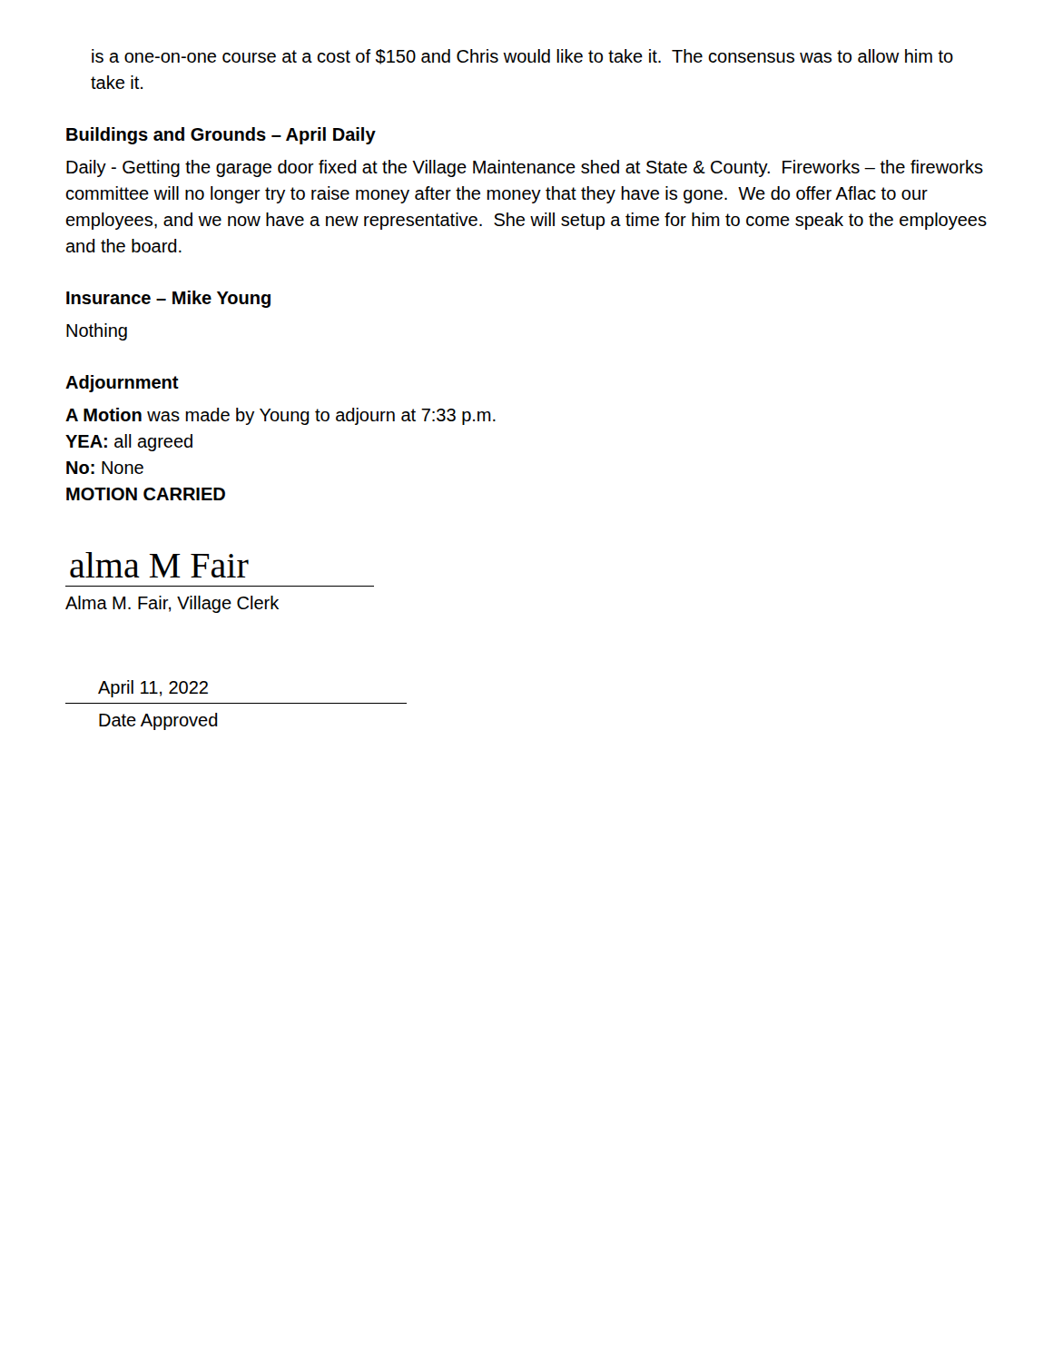is a one-on-one course at a cost of $150 and Chris would like to take it. The consensus was to allow him to take it.
Buildings and Grounds – April Daily
Daily - Getting the garage door fixed at the Village Maintenance shed at State & County. Fireworks – the fireworks committee will no longer try to raise money after the money that they have is gone. We do offer Aflac to our employees, and we now have a new representative. She will setup a time for him to come speak to the employees and the board.
Insurance – Mike Young
Nothing
Adjournment
A Motion was made by Young to adjourn at 7:33 p.m.
YEA: all agreed
No: None
MOTION CARRIED
alma M Fair
Alma M. Fair, Village Clerk
April 11, 2022
Date Approved